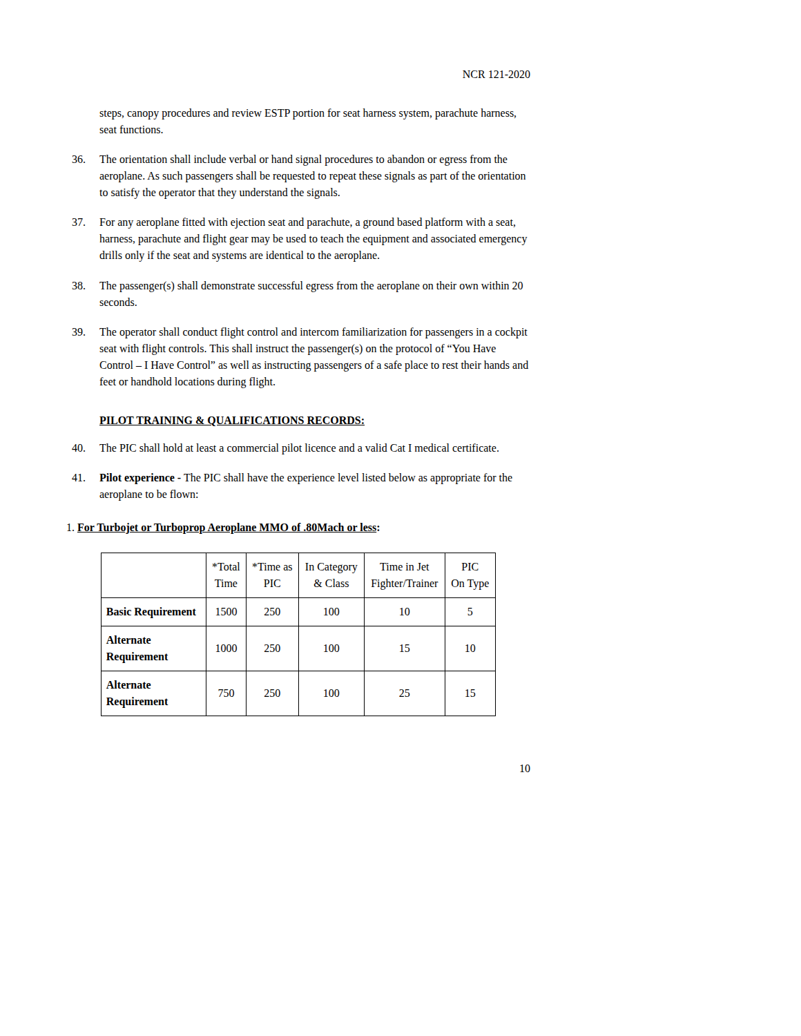NCR 121-2020
steps, canopy procedures and review ESTP portion for seat harness system, parachute harness, seat functions.
36. The orientation shall include verbal or hand signal procedures to abandon or egress from the aeroplane. As such passengers shall be requested to repeat these signals as part of the orientation to satisfy the operator that they understand the signals.
37. For any aeroplane fitted with ejection seat and parachute, a ground based platform with a seat, harness, parachute and flight gear may be used to teach the equipment and associated emergency drills only if the seat and systems are identical to the aeroplane.
38. The passenger(s) shall demonstrate successful egress from the aeroplane on their own within 20 seconds.
39. The operator shall conduct flight control and intercom familiarization for passengers in a cockpit seat with flight controls. This shall instruct the passenger(s) on the protocol of “You Have Control – I Have Control” as well as instructing passengers of a safe place to rest their hands and feet or handhold locations during flight.
PILOT TRAINING & QUALIFICATIONS RECORDS:
40. The PIC shall hold at least a commercial pilot licence and a valid Cat I medical certificate.
41. Pilot experience - The PIC shall have the experience level listed below as appropriate for the aeroplane to be flown:
1. For Turbojet or Turboprop Aeroplane MMO of .80Mach or less:
| | *Total Time | *Time as PIC | In Category & Class | Time in Jet Fighter/Trainer | PIC On Type |
| --- | --- | --- | --- | --- | --- |
| Basic Requirement | 1500 | 250 | 100 | 10 | 5 |
| Alternate Requirement | 1000 | 250 | 100 | 15 | 10 |
| Alternate Requirement | 750 | 250 | 100 | 25 | 15 |
10